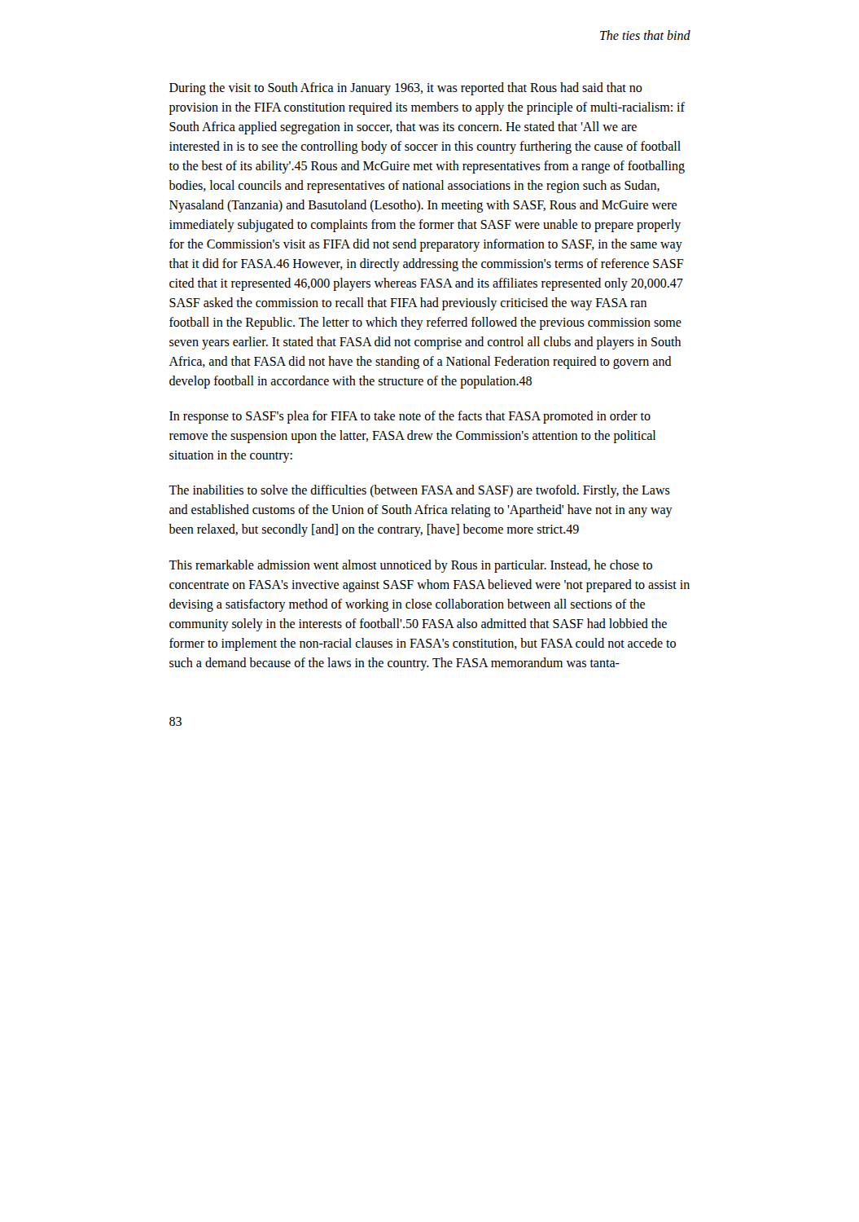The ties that bind
During the visit to South Africa in January 1963, it was reported that Rous had said that no provision in the FIFA constitution required its members to apply the principle of multi-racialism: if South Africa applied segregation in soccer, that was its concern. He stated that 'All we are interested in is to see the controlling body of soccer in this country furthering the cause of football to the best of its ability'.45 Rous and McGuire met with representatives from a range of footballing bodies, local councils and representatives of national associations in the region such as Sudan, Nyasaland (Tanzania) and Basutoland (Lesotho). In meeting with SASF, Rous and McGuire were immediately subjugated to complaints from the former that SASF were unable to prepare properly for the Commission's visit as FIFA did not send preparatory information to SASF, in the same way that it did for FASA.46 However, in directly addressing the commission's terms of reference SASF cited that it represented 46,000 players whereas FASA and its affiliates represented only 20,000.47 SASF asked the commission to recall that FIFA had previously criticised the way FASA ran football in the Republic. The letter to which they referred followed the previous commission some seven years earlier. It stated that FASA did not comprise and control all clubs and players in South Africa, and that FASA did not have the standing of a National Federation required to govern and develop football in accordance with the structure of the population.48
In response to SASF's plea for FIFA to take note of the facts that FASA promoted in order to remove the suspension upon the latter, FASA drew the Commission's attention to the political situation in the country:
The inabilities to solve the difficulties (between FASA and SASF) are twofold. Firstly, the Laws and established customs of the Union of South Africa relating to 'Apartheid' have not in any way been relaxed, but secondly [and] on the contrary, [have] become more strict.49
This remarkable admission went almost unnoticed by Rous in particular. Instead, he chose to concentrate on FASA's invective against SASF whom FASA believed were 'not prepared to assist in devising a satisfactory method of working in close collaboration between all sections of the community solely in the interests of football'.50 FASA also admitted that SASF had lobbied the former to implement the non-racial clauses in FASA's constitution, but FASA could not accede to such a demand because of the laws in the country. The FASA memorandum was tanta-
83